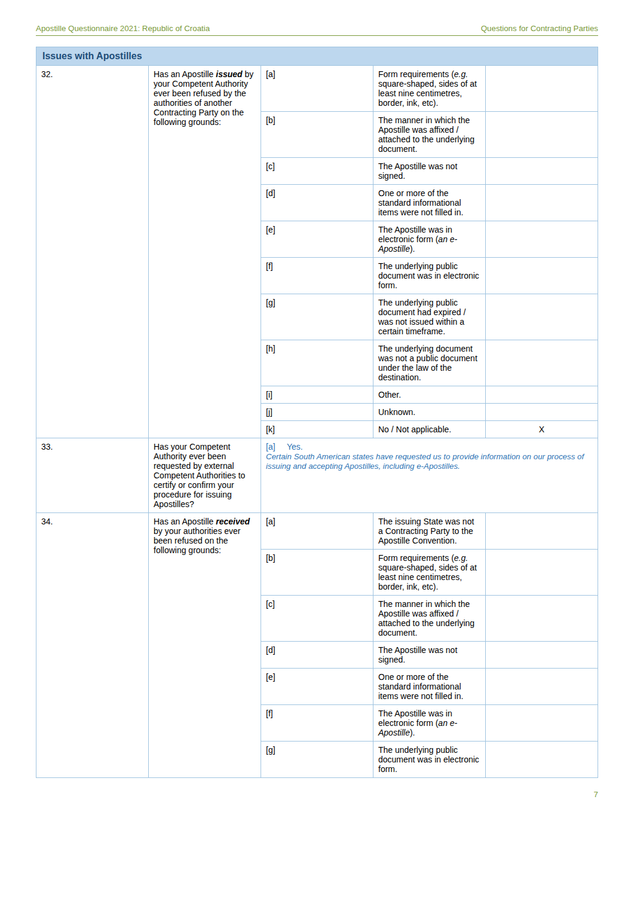Apostille Questionnaire 2021: Republic of Croatia
Questions for Contracting Parties
| Issues with Apostilles |
| 32. | Has an Apostille issued by your Competent Authority ever been refused by the authorities of another Contracting Party on the following grounds: | [a] | Form requirements ( e.g. square-shaped, sides of at least nine centimetres, border, ink, etc). | |
| [b] | The manner in which the Apostille was affixed / attached to the underlying document. | |
| [c] | The Apostille was not signed. | |
| [d] | One or more of the standard informational items were not filled in. | |
| [e] | The Apostille was in electronic form ( an e-Apostille ). | |
| [f] | The underlying public document was in electronic form. | |
| [g] | The underlying public document had expired / was not issued within a certain timeframe. | |
| [h] | The underlying document was not a public document under the law of the destination. | |
| [i] | Other. | |
| [j] | Unknown. | |
| [k] | No / Not applicable. | X |
| 33. | Has your Competent Authority ever been requested by external Competent Authorities to certify or confirm your procedure for issuing Apostilles? | [a] Yes. Certain South American states have requested us to provide information on our process of issuing and accepting Apostilles, including e-Apostilles. |
| 34. | Has an Apostille received by your authorities ever been refused on the following grounds: | [a] | The issuing State was not a Contracting Party to the Apostille Convention. | |
| [b] | Form requirements ( e.g. square-shaped, sides of at least nine centimetres, border, ink, etc). | |
| [c] | The manner in which the Apostille was affixed / attached to the underlying document. | |
| [d] | The Apostille was not signed. | |
| [e] | One or more of the standard informational items were not filled in. | |
| [f] | The Apostille was in electronic form ( an e-Apostille ). | |
| [g] | The underlying public document was in electronic form. | |
7